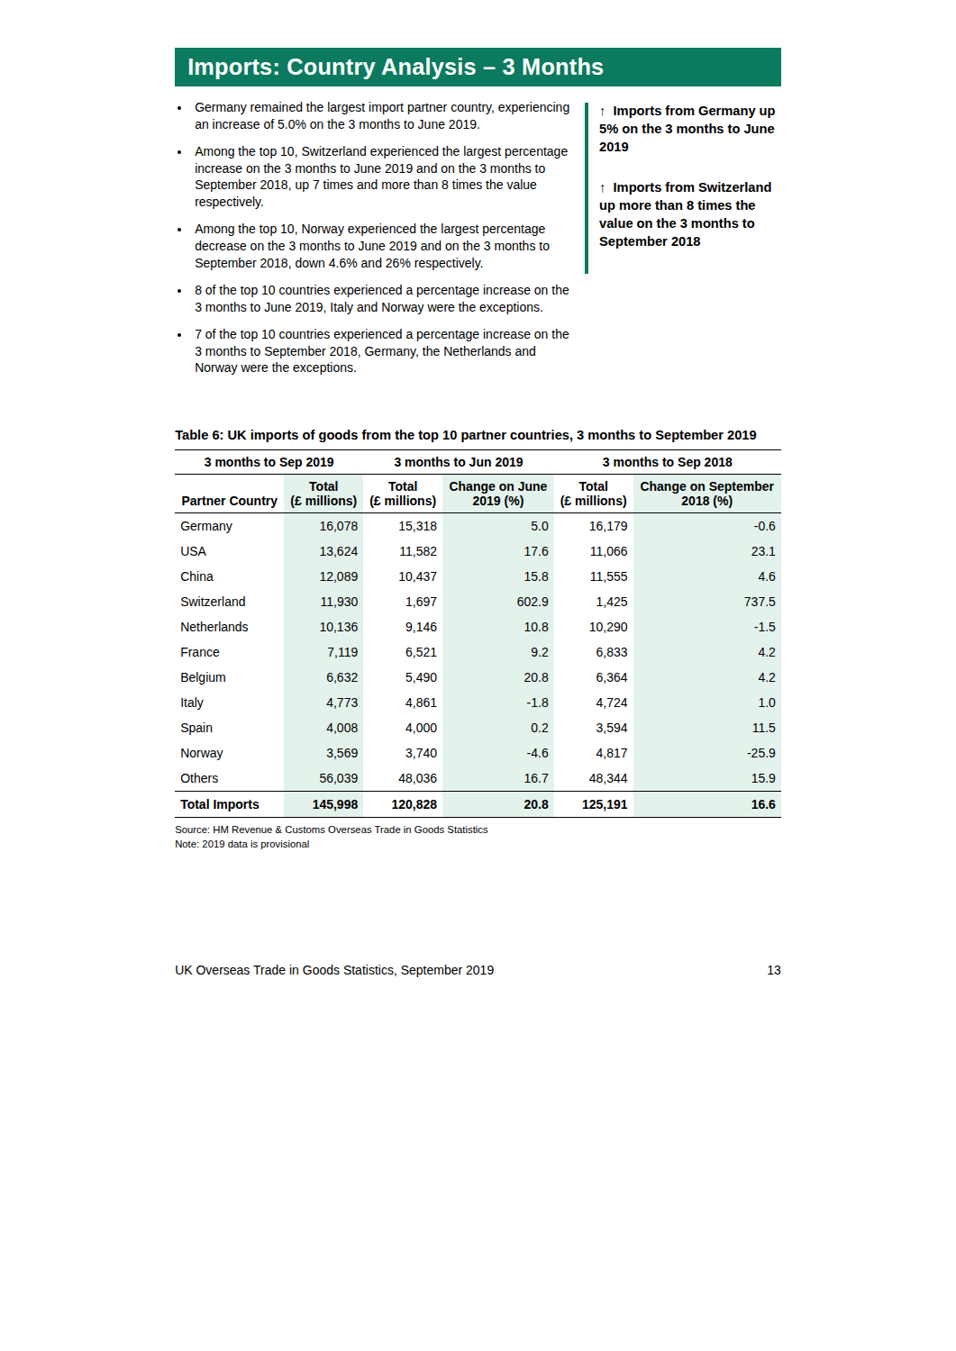Imports: Country Analysis – 3 Months
Germany remained the largest import partner country, experiencing an increase of 5.0% on the 3 months to June 2019.
Among the top 10, Switzerland experienced the largest percentage increase on the 3 months to June 2019 and on the 3 months to September 2018, up 7 times and more than 8 times the value respectively.
Among the top 10, Norway experienced the largest percentage decrease on the 3 months to June 2019 and on the 3 months to September 2018, down 4.6% and 26% respectively.
8 of the top 10 countries experienced a percentage increase on the 3 months to June 2019, Italy and Norway were the exceptions.
7 of the top 10 countries experienced a percentage increase on the 3 months to September 2018, Germany, the Netherlands and Norway were the exceptions.
↑ Imports from Germany up 5% on the 3 months to June 2019
↑ Imports from Switzerland up more than 8 times the value on the 3 months to September 2018
Table 6: UK imports of goods from the top 10 partner countries, 3 months to September 2019
| 3 months to Sep 2019 | 3 months to Jun 2019 | 3 months to Sep 2018 |
| --- | --- | --- |
| Partner Country | Total (£ millions) | Total (£ millions) | Change on June 2019 (%) | Total (£ millions) | Change on September 2018 (%) |
| Germany | 16,078 | 15,318 | 5.0 | 16,179 | -0.6 |
| USA | 13,624 | 11,582 | 17.6 | 11,066 | 23.1 |
| China | 12,089 | 10,437 | 15.8 | 11,555 | 4.6 |
| Switzerland | 11,930 | 1,697 | 602.9 | 1,425 | 737.5 |
| Netherlands | 10,136 | 9,146 | 10.8 | 10,290 | -1.5 |
| France | 7,119 | 6,521 | 9.2 | 6,833 | 4.2 |
| Belgium | 6,632 | 5,490 | 20.8 | 6,364 | 4.2 |
| Italy | 4,773 | 4,861 | -1.8 | 4,724 | 1.0 |
| Spain | 4,008 | 4,000 | 0.2 | 3,594 | 11.5 |
| Norway | 3,569 | 3,740 | -4.6 | 4,817 | -25.9 |
| Others | 56,039 | 48,036 | 16.7 | 48,344 | 15.9 |
| Total Imports | 145,998 | 120,828 | 20.8 | 125,191 | 16.6 |
Source: HM Revenue & Customs Overseas Trade in Goods Statistics
Note: 2019 data is provisional
UK Overseas Trade in Goods Statistics, September 2019 13